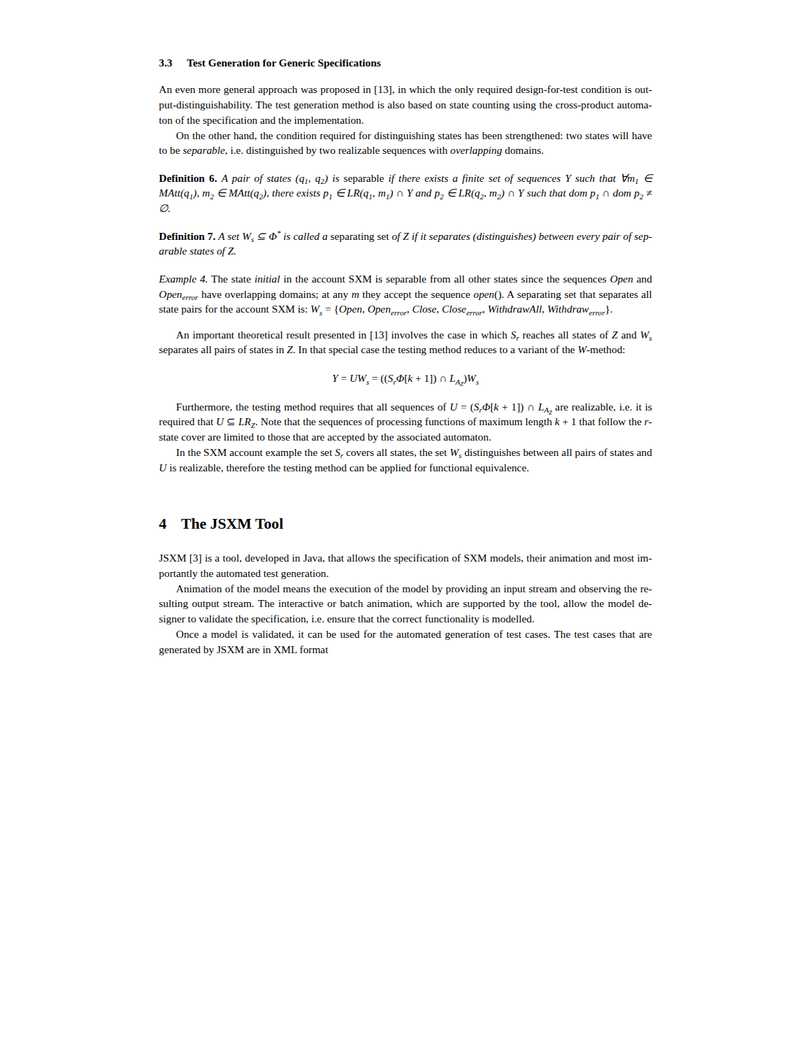3.3 Test Generation for Generic Specifications
An even more general approach was proposed in [13], in which the only required design-for-test condition is output-distinguishability. The test generation method is also based on state counting using the cross-product automaton of the specification and the implementation.
On the other hand, the condition required for distinguishing states has been strengthened: two states will have to be separable, i.e. distinguished by two realizable sequences with overlapping domains.
Definition 6. A pair of states (q1, q2) is separable if there exists a finite set of sequences Y such that ∀m1 ∈ MAtt(q1), m2 ∈ MAtt(q2), there exists p1 ∈ LR(q1, m1) ∩ Y and p2 ∈ LR(q2, m2) ∩ Y such that dom p1 ∩ dom p2 ≠ ∅.
Definition 7. A set Ws ⊆ Φ* is called a separating set of Z if it separates (distinguishes) between every pair of separable states of Z.
Example 4. The state initial in the account SXM is separable from all other states since the sequences Open and Openerror have overlapping domains; at any m they accept the sequence open(). A separating set that separates all state pairs for the account SXM is: Ws = {Open, Openerror, Close, Closeerror, WithdrawAll, Withdrawerror}.
An important theoretical result presented in [13] involves the case in which Sr reaches all states of Z and Ws separates all pairs of states in Z. In that special case the testing method reduces to a variant of the W-method:
Y = UWs = ((SrΦ[k + 1]) ∩ LAZ)Ws
Furthermore, the testing method requires that all sequences of U = (SrΦ[k + 1]) ∩ LAZ are realizable, i.e. it is required that U ⊆ LRZ. Note that the sequences of processing functions of maximum length k + 1 that follow the r-state cover are limited to those that are accepted by the associated automaton.
In the SXM account example the set Sr covers all states, the set Ws distinguishes between all pairs of states and U is realizable, therefore the testing method can be applied for functional equivalence.
4 The JSXM Tool
JSXM [3] is a tool, developed in Java, that allows the specification of SXM models, their animation and most importantly the automated test generation.
Animation of the model means the execution of the model by providing an input stream and observing the resulting output stream. The interactive or batch animation, which are supported by the tool, allow the model designer to validate the specification, i.e. ensure that the correct functionality is modelled.
Once a model is validated, it can be used for the automated generation of test cases. The test cases that are generated by JSXM are in XML format